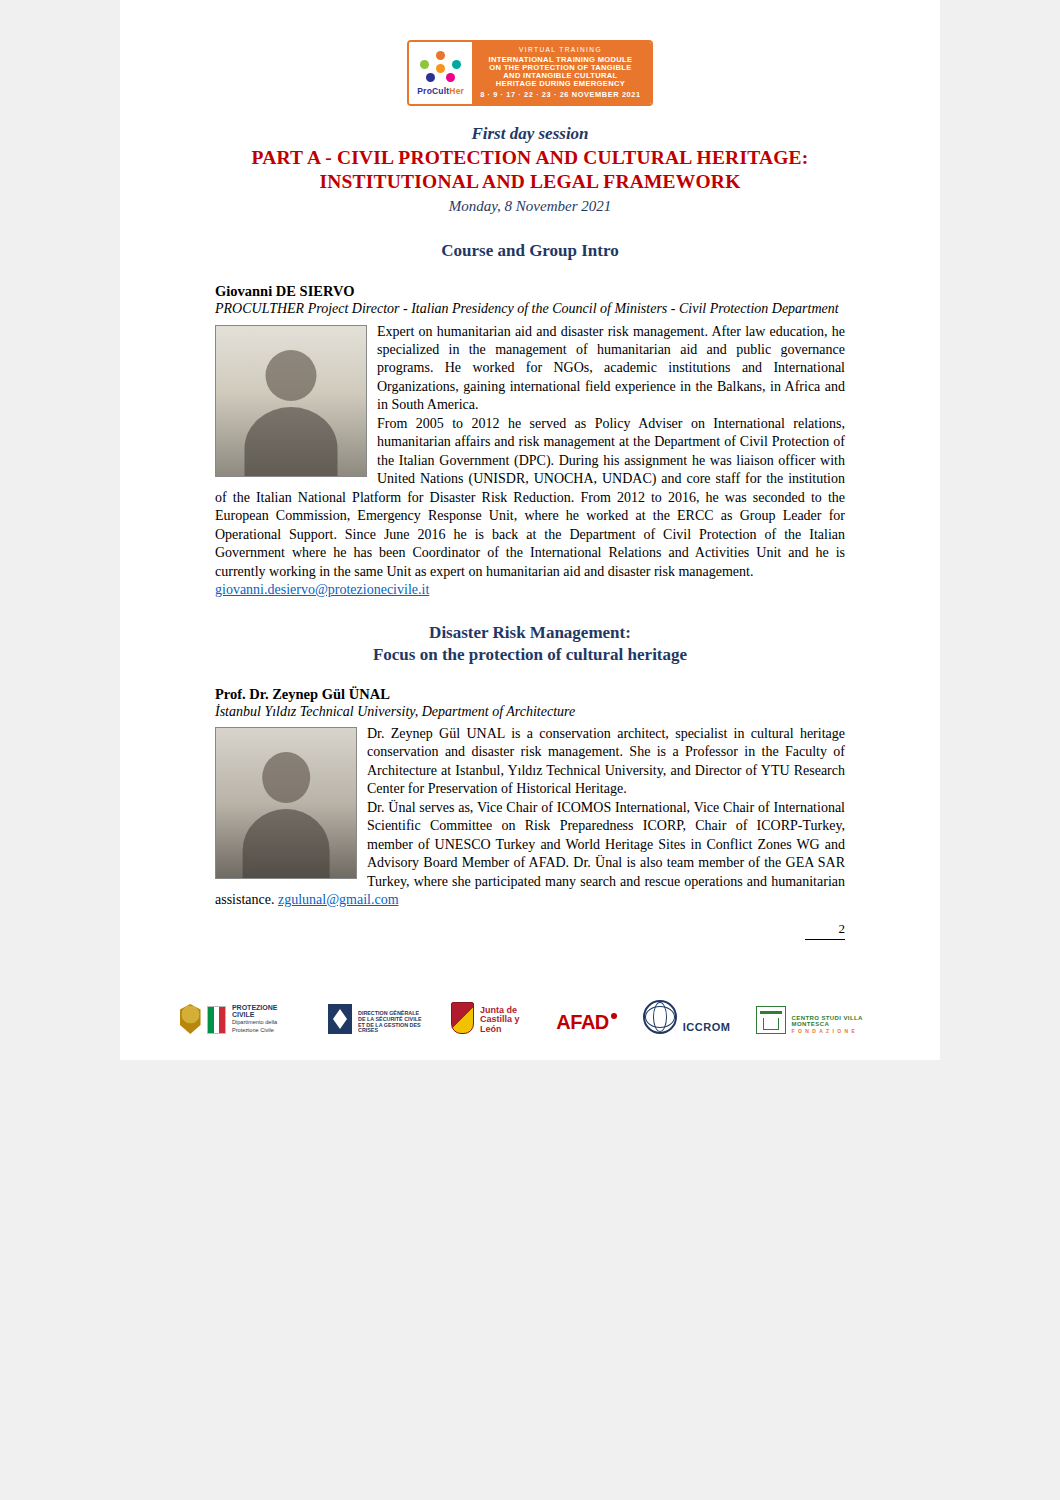ProCultHer
VIRTUAL TRAINING
INTERNATIONAL TRAINING MODULE
ON THE PROTECTION OF TANGIBLE
AND INTANGIBLE CULTURAL
HERITAGE DURING EMERGENCY
8 · 9 · 17 · 22 · 23 · 26 NOVEMBER 2021
First day session
PART A - CIVIL PROTECTION AND CULTURAL HERITAGE:
INSTITUTIONAL AND LEGAL FRAMEWORK
Monday, 8 November 2021
Course and Group Intro
Giovanni DE SIERVO
PROCULTHER Project Director - Italian Presidency of the Council of Ministers - Civil Protection Department
Expert on humanitarian aid and disaster risk management. After law education, he specialized in the management of humanitarian aid and public governance programs. He worked for NGOs, academic institutions and International Organizations, gaining international field experience in the Balkans, in Africa and in South America.
From 2005 to 2012 he served as Policy Adviser on International relations, humanitarian affairs and risk management at the Department of Civil Protection of the Italian Government (DPC). During his assignment he was liaison officer with United Nations (UNISDR, UNOCHA, UNDAC) and core staff for the institution of the Italian National Platform for Disaster Risk Reduction. From 2012 to 2016, he was seconded to the European Commission, Emergency Response Unit, where he worked at the ERCC as Group Leader for Operational Support. Since June 2016 he is back at the Department of Civil Protection of the Italian Government where he has been Coordinator of the International Relations and Activities Unit and he is currently working in the same Unit as expert on humanitarian aid and disaster risk management.
giovanni.desiervo@protezionecivile.it
Disaster Risk Management:
Focus on the protection of cultural heritage
Prof. Dr. Zeynep Gül ÜNAL
İstanbul Yıldız Technical University, Department of Architecture
Dr. Zeynep Gül UNAL is a conservation architect, specialist in cultural heritage conservation and disaster risk management. She is a Professor in the Faculty of Architecture at Istanbul, Yıldız Technical University, and Director of YTU Research Center for Preservation of Historical Heritage.
Dr. Ünal serves as, Vice Chair of ICOMOS International, Vice Chair of International Scientific Committee on Risk Preparedness ICORP, Chair of ICORP-Turkey, member of UNESCO Turkey and World Heritage Sites in Conflict Zones WG and Advisory Board Member of AFAD. Dr. Ünal is also team member of the GEA SAR Turkey, where she participated many search and rescue operations and humanitarian assistance. zgulunal@gmail.com
2
PROTEZIONE
CIVILE
Dipartimento della Protezione Civile
DIRECTION GÉNÉRALE
DE LA SÉCURITÉ CIVILE
ET DE LA GESTION DES CRISES
Junta de
Castilla y León
AFAD
ICCROM
CENTRO STUDI VILLA MONTESCA
F O N D A Z I O N E